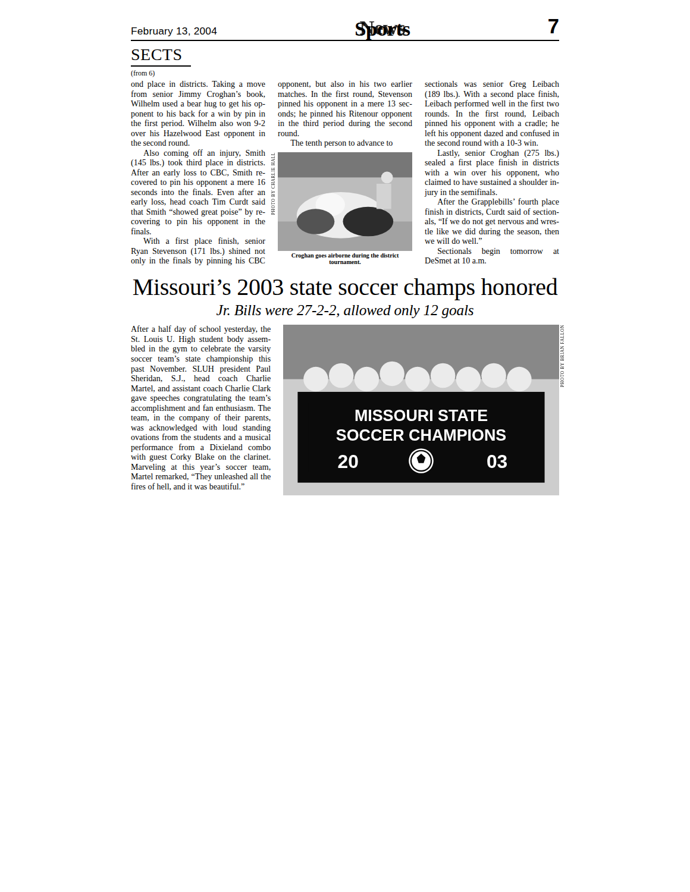February 13, 2004
News Sports
7
SECTS
(from 6)
ond place in districts. Taking a move from senior Jimmy Croghan’s book, Wilhelm used a bear hug to get his opponent to his back for a win by pin in the first period. Wilhelm also won 9-2 over his Hazelwood East opponent in the second round.
Also coming off an injury, Smith (145 lbs.) took third place in districts. After an early loss to CBC, Smith recovered to pin his opponent a mere 16 seconds into the finals. Even after an early loss, head coach Tim Curdt said that Smith “showed great poise” by recovering to pin his opponent in the finals.
With a first place finish, senior Ryan Stevenson (171 lbs.) shined not only in the finals by pinning his CBC opponent, but also in his two earlier matches. In the first round, Stevenson pinned his opponent in a mere 13 seconds; he pinned his Ritenour opponent in the third period during the second round.
The tenth person to advance to
Photo by Charlie Hall
Croghan goes airborne during the district tournament.
sectionals was senior Greg Leibach (189 lbs.). With a second place finish, Leibach performed well in the first two rounds. In the first round, Leibach pinned his opponent with a cradle; he left his opponent dazed and confused in the second round with a 10-3 win.
Lastly, senior Croghan (275 lbs.) sealed a first place finish in districts with a win over his opponent, who claimed to have sustained a shoulder injury in the semifinals.
After the Grapplebills’ fourth place finish in districts, Curdt said of sectionals, “If we do not get nervous and wrestle like we did during the season, then we will do well.”
Sectionals begin tomorrow at DeSmet at 10 a.m.
Missouri’s 2003 state soccer champs honored
Jr. Bills were 27-2-2, allowed only 12 goals
After a half day of school yesterday, the St. Louis U. High student body assembled in the gym to celebrate the varsity soccer team’s state championship this past November. SLUH president Paul Sheridan, S.J., head coach Charlie Martel, and assistant coach Charlie Clark gave speeches congratulating the team’s accomplishment and fan enthusiasm. The team, in the company of their parents, was acknowledged with loud standing ovations from the students and a musical performance from a Dixieland combo with guest Corky Blake on the clarinet. Marveling at this year’s soccer team, Martel remarked, “They unleashed all the fires of hell, and it was beautiful.”
Photo by Brian Fallon